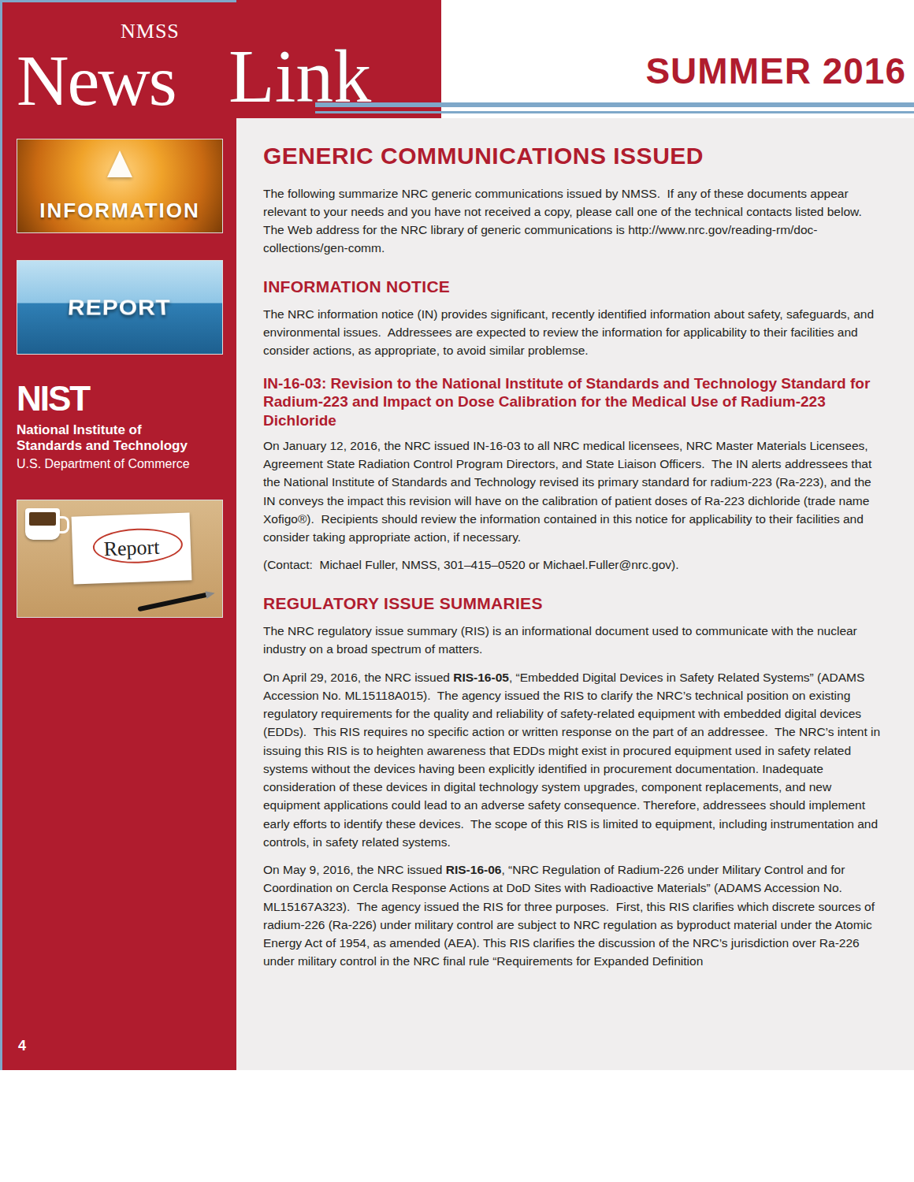NMSS
News
Link
SUMMER 2016
INFORMATION
REPORT
NIST
National Institute of
Standards and Technology
U.S. Department of Commerce
Report
Generic Communications Issued
The following summarize NRC generic communications issued by NMSS. If any of these documents appear relevant to your needs and you have not received a copy, please call one of the technical contacts listed below. The Web address for the NRC library of generic communications is http://www.nrc.gov/reading-rm/doc-collections/gen-comm.
Information Notice
The NRC information notice (IN) provides significant, recently identified information about safety, safeguards, and environmental issues. Addressees are expected to review the information for applicability to their facilities and consider actions, as appropriate, to avoid similar problemse.
IN-16-03: Revision to the National Institute of Standards and Technology Standard for Radium-223 and Impact on Dose Calibration for the Medical Use of Radium-223 Dichloride
On January 12, 2016, the NRC issued IN-16-03 to all NRC medical licensees, NRC Master Materials Licensees, Agreement State Radiation Control Program Directors, and State Liaison Officers. The IN alerts addressees that the National Institute of Standards and Technology revised its primary standard for radium-223 (Ra-223), and the IN conveys the impact this revision will have on the calibration of patient doses of Ra-223 dichloride (trade name Xofigo®). Recipients should review the information contained in this notice for applicability to their facilities and consider taking appropriate action, if necessary.
(Contact: Michael Fuller, NMSS, 301–415–0520 or Michael.Fuller@nrc.gov).
Regulatory Issue Summaries
The NRC regulatory issue summary (RIS) is an informational document used to communicate with the nuclear industry on a broad spectrum of matters.
On April 29, 2016, the NRC issued RIS-16-05, “Embedded Digital Devices in Safety Related Systems” (ADAMS Accession No. ML15118A015). The agency issued the RIS to clarify the NRC’s technical position on existing regulatory requirements for the quality and reliability of safety-related equipment with embedded digital devices (EDDs). This RIS requires no specific action or written response on the part of an addressee. The NRC’s intent in issuing this RIS is to heighten awareness that EDDs might exist in procured equipment used in safety related systems without the devices having been explicitly identified in procurement documentation. Inadequate consideration of these devices in digital technology system upgrades, component replacements, and new equipment applications could lead to an adverse safety consequence. Therefore, addressees should implement early efforts to identify these devices. The scope of this RIS is limited to equipment, including instrumentation and controls, in safety related systems.
On May 9, 2016, the NRC issued RIS-16-06, “NRC Regulation of Radium-226 under Military Control and for Coordination on Cercla Response Actions at DoD Sites with Radioactive Materials” (ADAMS Accession No. ML15167A323). The agency issued the RIS for three purposes. First, this RIS clarifies which discrete sources of radium-226 (Ra-226) under military control are subject to NRC regulation as byproduct material under the Atomic Energy Act of 1954, as amended (AEA). This RIS clarifies the discussion of the NRC’s jurisdiction over Ra-226 under military control in the NRC final rule “Requirements for Expanded Definition
4